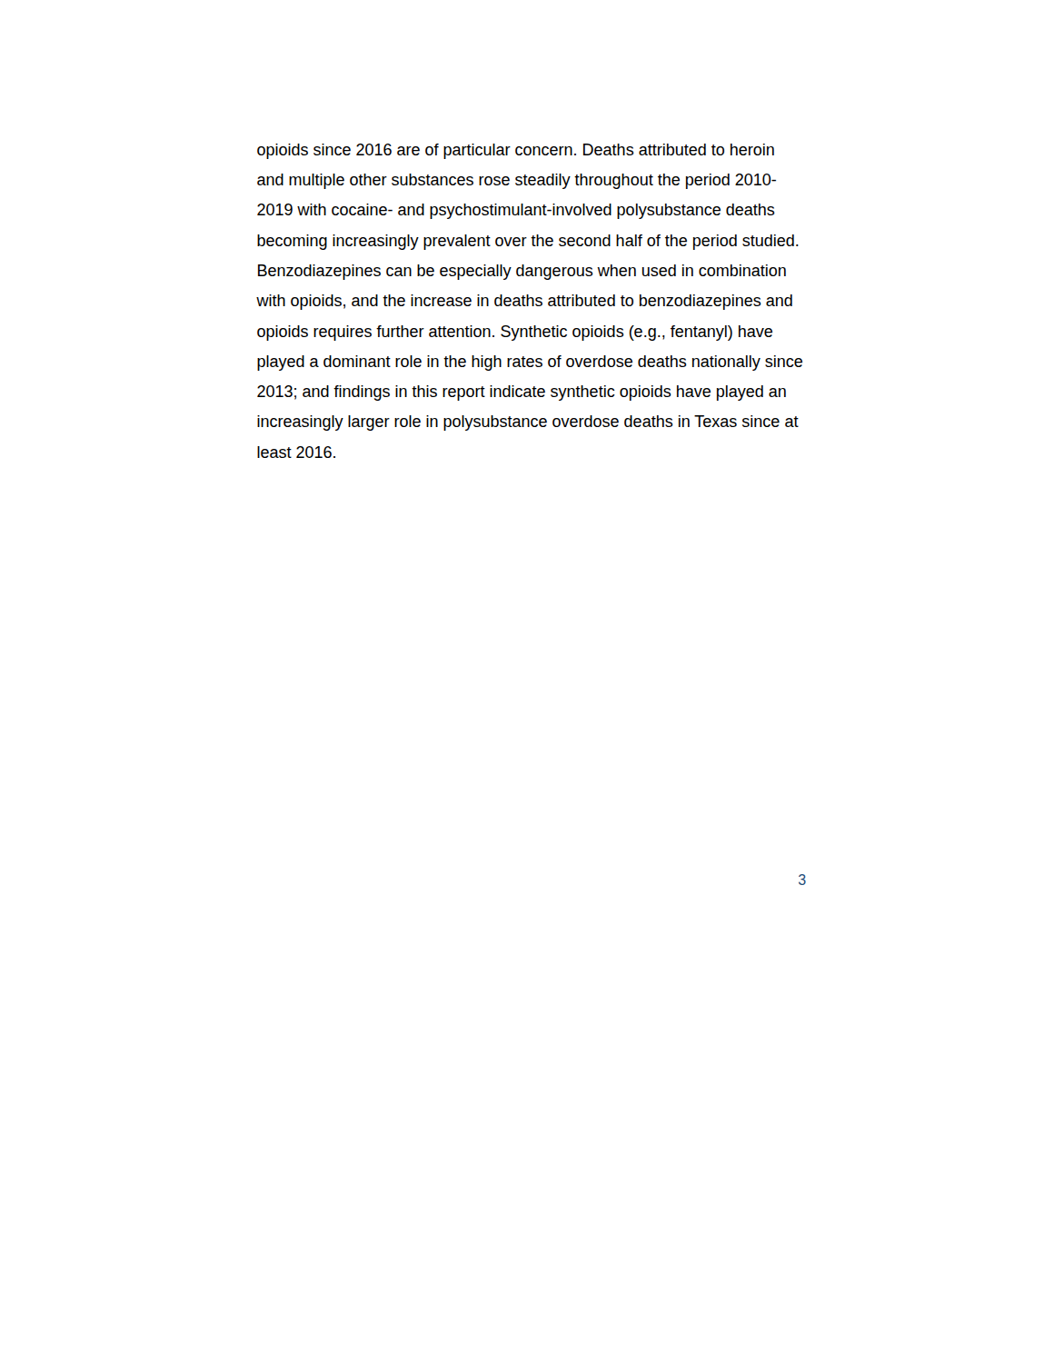opioids since 2016 are of particular concern. Deaths attributed to heroin and multiple other substances rose steadily throughout the period 2010-2019 with cocaine- and psychostimulant-involved polysubstance deaths becoming increasingly prevalent over the second half of the period studied. Benzodiazepines can be especially dangerous when used in combination with opioids, and the increase in deaths attributed to benzodiazepines and opioids requires further attention. Synthetic opioids (e.g., fentanyl) have played a dominant role in the high rates of overdose deaths nationally since 2013; and findings in this report indicate synthetic opioids have played an increasingly larger role in polysubstance overdose deaths in Texas since at least 2016.
3